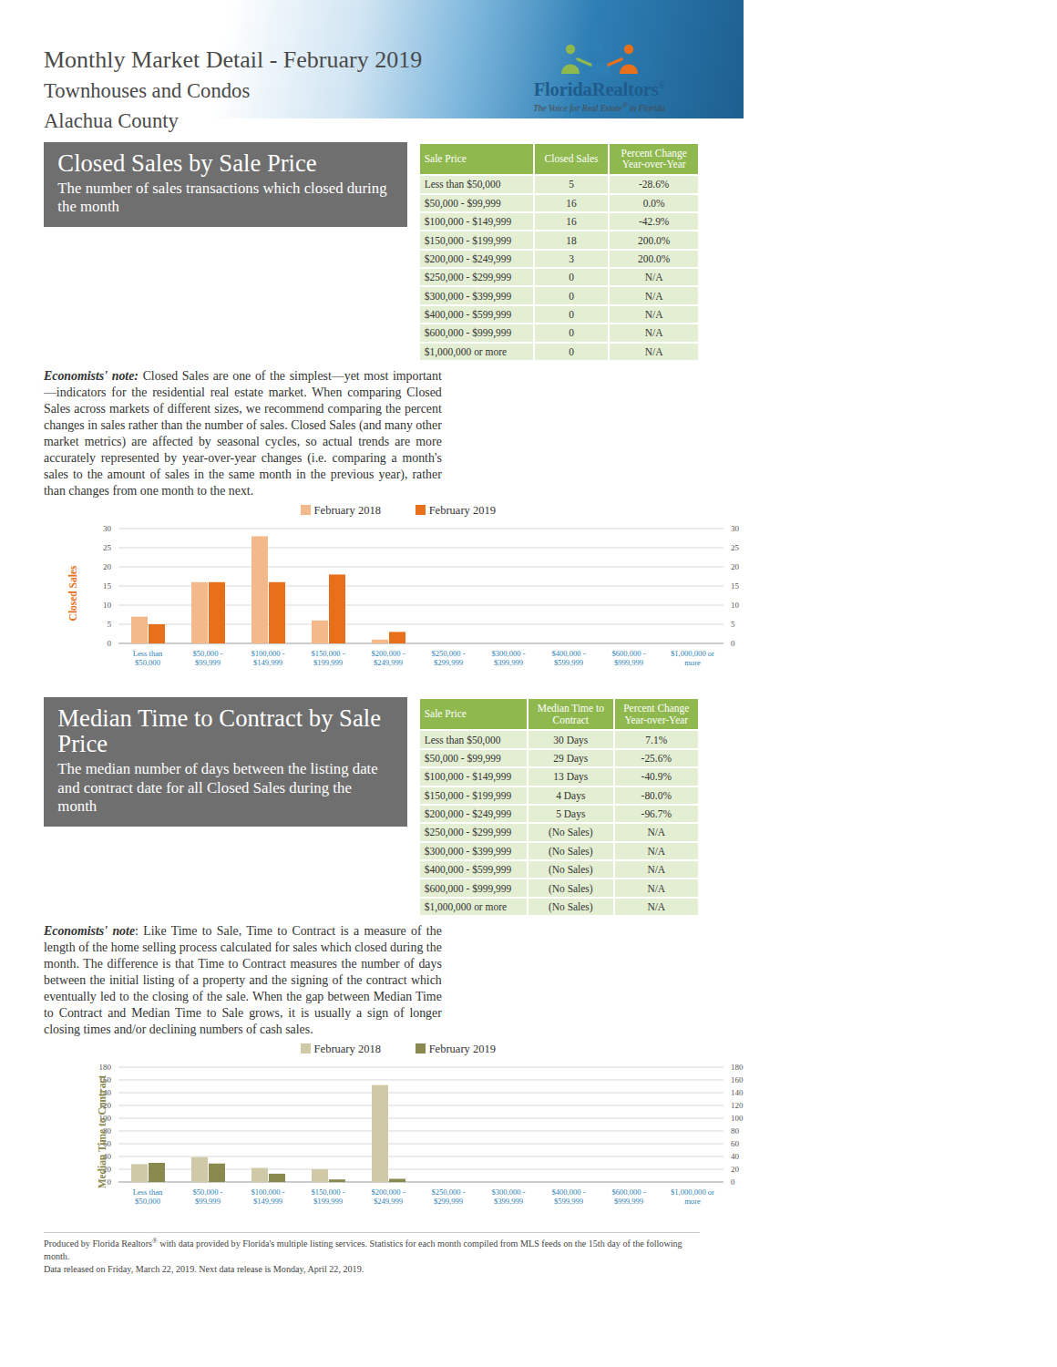Monthly Market Detail - February 2019
Townhouses and Condos
Alachua County
FloridaRealtors®
The Voice for Real Estate® in Florida
Closed Sales by Sale Price
The number of sales transactions which closed during the month
| Sale Price | Closed Sales | Percent Change Year-over-Year |
| --- | --- | --- |
| Less than $50,000 | 5 | -28.6% |
| $50,000 - $99,999 | 16 | 0.0% |
| $100,000 - $149,999 | 16 | -42.9% |
| $150,000 - $199,999 | 18 | 200.0% |
| $200,000 - $249,999 | 3 | 200.0% |
| $250,000 - $299,999 | 0 | N/A |
| $300,000 - $399,999 | 0 | N/A |
| $400,000 - $599,999 | 0 | N/A |
| $600,000 - $999,999 | 0 | N/A |
| $1,000,000 or more | 0 | N/A |
Economists' note: Closed Sales are one of the simplest—yet most important—indicators for the residential real estate market. When comparing Closed Sales across markets of different sizes, we recommend comparing the percent changes in sales rather than the number of sales. Closed Sales (and many other market metrics) are affected by seasonal cycles, so actual trends are more accurately represented by year-over-year changes (i.e. comparing a month's sales to the amount of sales in the same month in the previous year), rather than changes from one month to the next.
Closed Sales
February 2018 February 2019
3030 2525 2020 1515 1010 55 00 Less than$50,000 $50,000 -$99,999 $100,000 -$149,999 $150,000 -$199,999 $200,000 -$249,999 $250,000 -$299,999 $300,000 -$399,999 $400,000 -$599,999 $600,000 -$999,999 $1,000,000 ormore
Median Time to Contract by Sale Price
The median number of days between the listing date and contract date for all Closed Sales during the month
| Sale Price | Median Time to Contract | Percent Change Year-over-Year |
| --- | --- | --- |
| Less than $50,000 | 30 Days | 7.1% |
| $50,000 - $99,999 | 29 Days | -25.6% |
| $100,000 - $149,999 | 13 Days | -40.9% |
| $150,000 - $199,999 | 4 Days | -80.0% |
| $200,000 - $249,999 | 5 Days | -96.7% |
| $250,000 - $299,999 | (No Sales) | N/A |
| $300,000 - $399,999 | (No Sales) | N/A |
| $400,000 - $599,999 | (No Sales) | N/A |
| $600,000 - $999,999 | (No Sales) | N/A |
| $1,000,000 or more | (No Sales) | N/A |
Economists' note: Like Time to Sale, Time to Contract is a measure of the length of the home selling process calculated for sales which closed during the month. The difference is that Time to Contract measures the number of days between the initial listing of a property and the signing of the contract which eventually led to the closing of the sale. When the gap between Median Time to Contract and Median Time to Sale grows, it is usually a sign of longer closing times and/or declining numbers of cash sales.
Median Time to Contract
February 2018 February 2019
180180 160160 140140 120120 100100 8080 6060 4040 2020 00 Less than$50,000 $50,000 -$99,999 $100,000 -$149,999 $150,000 -$199,999 $200,000 -$249,999 $250,000 -$299,999 $300,000 -$399,999 $400,000 -$599,999 $600,000 -$999,999 $1,000,000 ormore
Produced by Florida Realtors® with data provided by Florida's multiple listing services. Statistics for each month compiled from MLS feeds on the 15th day of the following month.
Data released on Friday, March 22, 2019. Next data release is Monday, April 22, 2019.